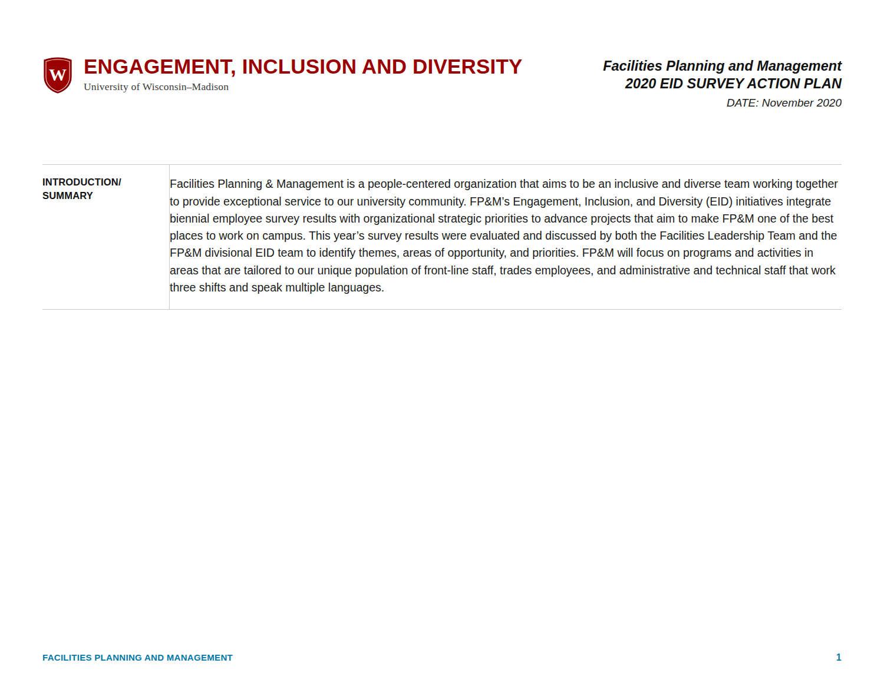W
ENGAGEMENT, INCLUSION AND DIVERSITY
University of Wisconsin–Madison
Facilities Planning and Management
2020 EID SURVEY ACTION PLAN
DATE: November 2020
| INTRODUCTION/ SUMMARY | Facilities Planning & Management is a people-centered organization that aims to be an inclusive and diverse team working together to provide exceptional service to our university community. FP&M’s Engagement, Inclusion, and Diversity (EID) initiatives integrate biennial employee survey results with organizational strategic priorities to advance projects that aim to make FP&M one of the best places to work on campus. This year’s survey results were evaluated and discussed by both the Facilities Leadership Team and the FP&M divisional EID team to identify themes, areas of opportunity, and priorities. FP&M will focus on programs and activities in areas that are tailored to our unique population of front-line staff, trades employees, and administrative and technical staff that work three shifts and speak multiple languages. |
FACILITIES PLANNING AND MANAGEMENT
1